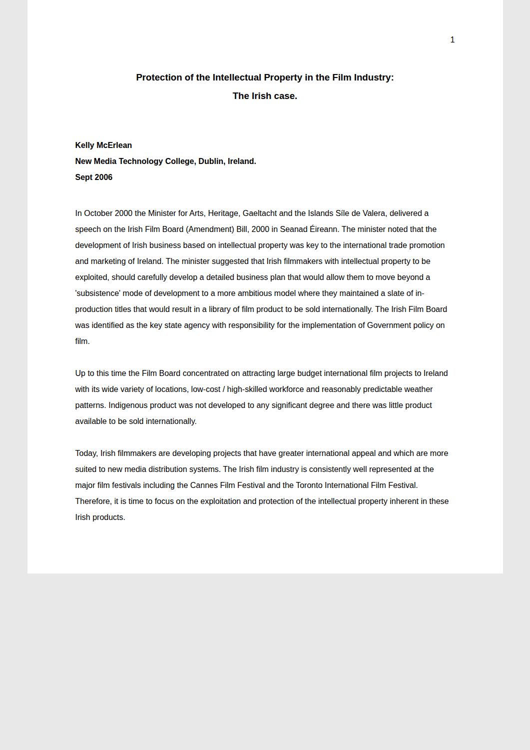1
Protection of the Intellectual Property in the Film Industry:
The Irish case.
Kelly McErlean
New Media Technology College, Dublin, Ireland.
Sept 2006
In October 2000 the Minister for Arts, Heritage, Gaeltacht and the Islands Síle de Valera, delivered a speech on the Irish Film Board (Amendment) Bill, 2000 in Seanad Éireann. The minister noted that the development of Irish business based on intellectual property was key to the international trade promotion and marketing of Ireland. The minister suggested that Irish filmmakers with intellectual property to be exploited, should carefully develop a detailed business plan that would allow them to move beyond a 'subsistence' mode of development to a more ambitious model where they maintained a slate of in-production titles that would result in a library of film product to be sold internationally. The Irish Film Board was identified as the key state agency with responsibility for the implementation of Government policy on film.
Up to this time the Film Board concentrated on attracting large budget international film projects to Ireland with its wide variety of locations, low-cost / high-skilled workforce and reasonably predictable weather patterns. Indigenous product was not developed to any significant degree and there was little product available to be sold internationally.
Today, Irish filmmakers are developing projects that have greater international appeal and which are more suited to new media distribution systems. The Irish film industry is consistently well represented at the major film festivals including the Cannes Film Festival and the Toronto International Film Festival. Therefore, it is time to focus on the exploitation and protection of the intellectual property inherent in these Irish products.